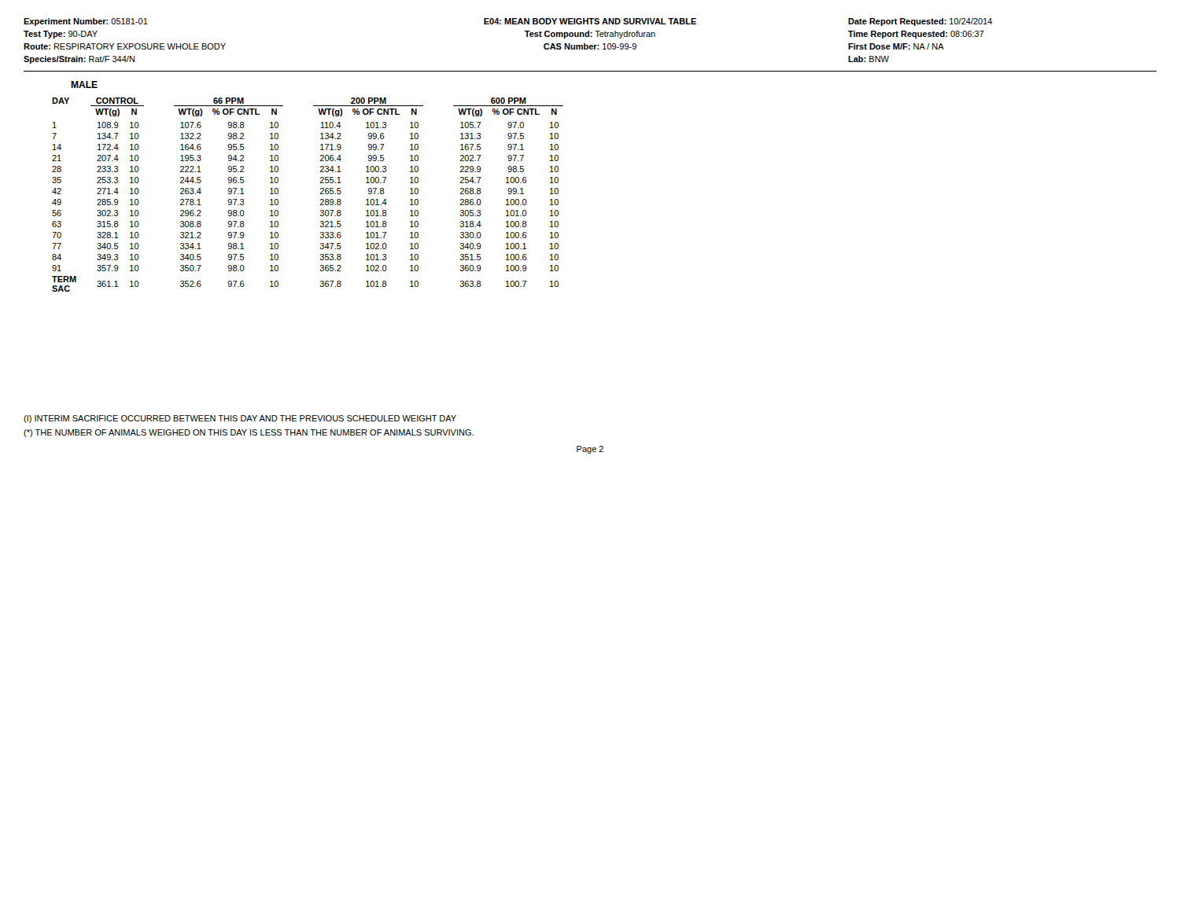| Experiment Number: 05181-01 | E04: MEAN BODY WEIGHTS AND SURVIVAL TABLE | Date Report Requested: 10/24/2014 |
| Test Type: 90-DAY | Test Compound: Tetrahydrofuran | Time Report Requested: 08:06:37 |
| Route: RESPIRATORY EXPOSURE WHOLE BODY | CAS Number: 109-99-9 | First Dose M/F: NA / NA |
| Species/Strain: Rat/F 344/N | | Lab: BNW |
MALE
| DAY | CONTROL | | 66 PPM | | 200 PPM | | 600 PPM |
| --- | --- | --- | --- | --- | --- | --- | --- |
| | WT(g) | N | | WT(g) | % OF CNTL | N | | WT(g) | % OF CNTL | N | | WT(g) | % OF CNTL | N |
| 1 | 108.9 | 10 | | 107.6 | 98.8 | 10 | | 110.4 | 101.3 | 10 | | 105.7 | 97.0 | 10 |
| 7 | 134.7 | 10 | | 132.2 | 98.2 | 10 | | 134.2 | 99.6 | 10 | | 131.3 | 97.5 | 10 |
| 14 | 172.4 | 10 | | 164.6 | 95.5 | 10 | | 171.9 | 99.7 | 10 | | 167.5 | 97.1 | 10 |
| 21 | 207.4 | 10 | | 195.3 | 94.2 | 10 | | 206.4 | 99.5 | 10 | | 202.7 | 97.7 | 10 |
| 28 | 233.3 | 10 | | 222.1 | 95.2 | 10 | | 234.1 | 100.3 | 10 | | 229.9 | 98.5 | 10 |
| 35 | 253.3 | 10 | | 244.5 | 96.5 | 10 | | 255.1 | 100.7 | 10 | | 254.7 | 100.6 | 10 |
| 42 | 271.4 | 10 | | 263.4 | 97.1 | 10 | | 265.5 | 97.8 | 10 | | 268.8 | 99.1 | 10 |
| 49 | 285.9 | 10 | | 278.1 | 97.3 | 10 | | 289.8 | 101.4 | 10 | | 286.0 | 100.0 | 10 |
| 56 | 302.3 | 10 | | 296.2 | 98.0 | 10 | | 307.8 | 101.8 | 10 | | 305.3 | 101.0 | 10 |
| 63 | 315.8 | 10 | | 308.8 | 97.8 | 10 | | 321.5 | 101.8 | 10 | | 318.4 | 100.8 | 10 |
| 70 | 328.1 | 10 | | 321.2 | 97.9 | 10 | | 333.6 | 101.7 | 10 | | 330.0 | 100.6 | 10 |
| 77 | 340.5 | 10 | | 334.1 | 98.1 | 10 | | 347.5 | 102.0 | 10 | | 340.9 | 100.1 | 10 |
| 84 | 349.3 | 10 | | 340.5 | 97.5 | 10 | | 353.8 | 101.3 | 10 | | 351.5 | 100.6 | 10 |
| 91 | 357.9 | 10 | | 350.7 | 98.0 | 10 | | 365.2 | 102.0 | 10 | | 360.9 | 100.9 | 10 |
| TERM SAC | 361.1 | 10 | | 352.6 | 97.6 | 10 | | 367.8 | 101.8 | 10 | | 363.8 | 100.7 | 10 |
(I) INTERIM SACRIFICE OCCURRED BETWEEN THIS DAY AND THE PREVIOUS SCHEDULED WEIGHT DAY
(*) THE NUMBER OF ANIMALS WEIGHED ON THIS DAY IS LESS THAN THE NUMBER OF ANIMALS SURVIVING.
Page 2